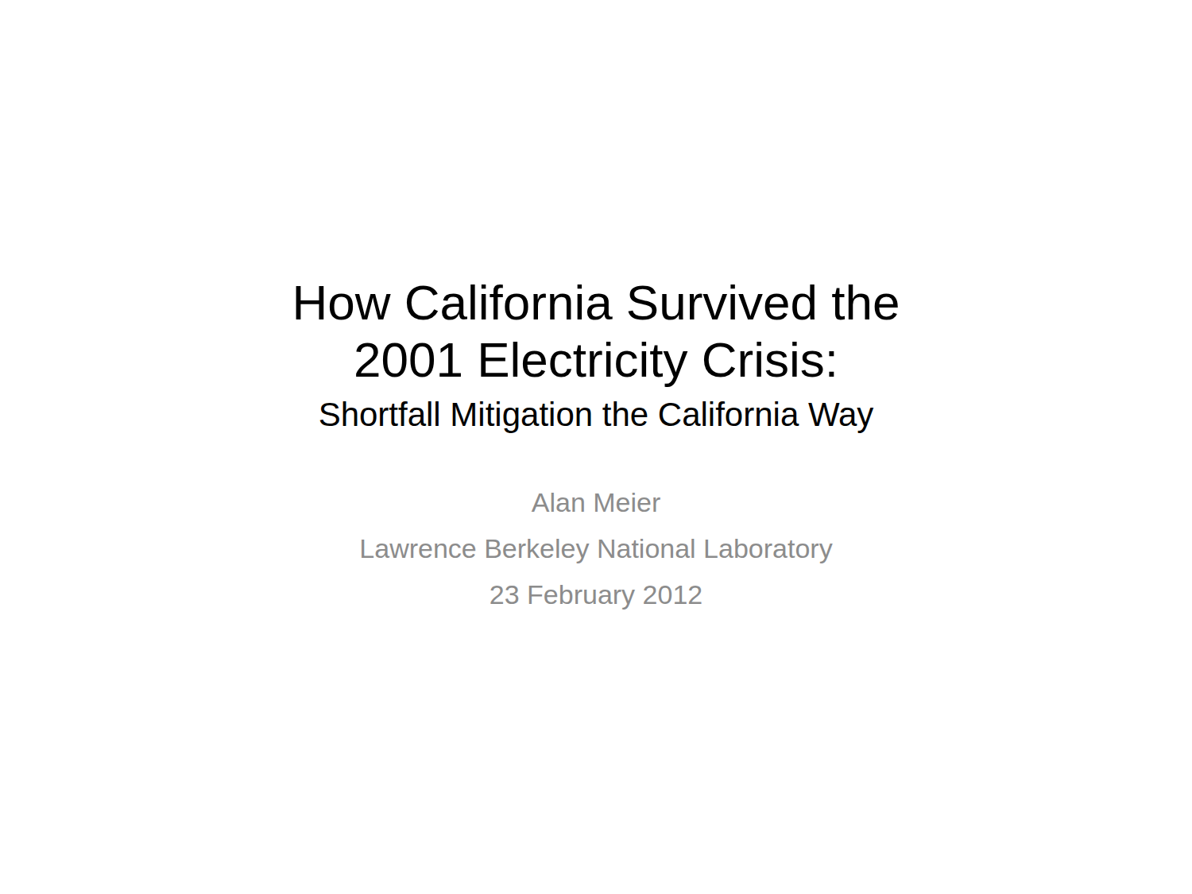How California Survived the 2001 Electricity Crisis:
Shortfall Mitigation the California Way
Alan Meier
Lawrence Berkeley National Laboratory
23 February 2012